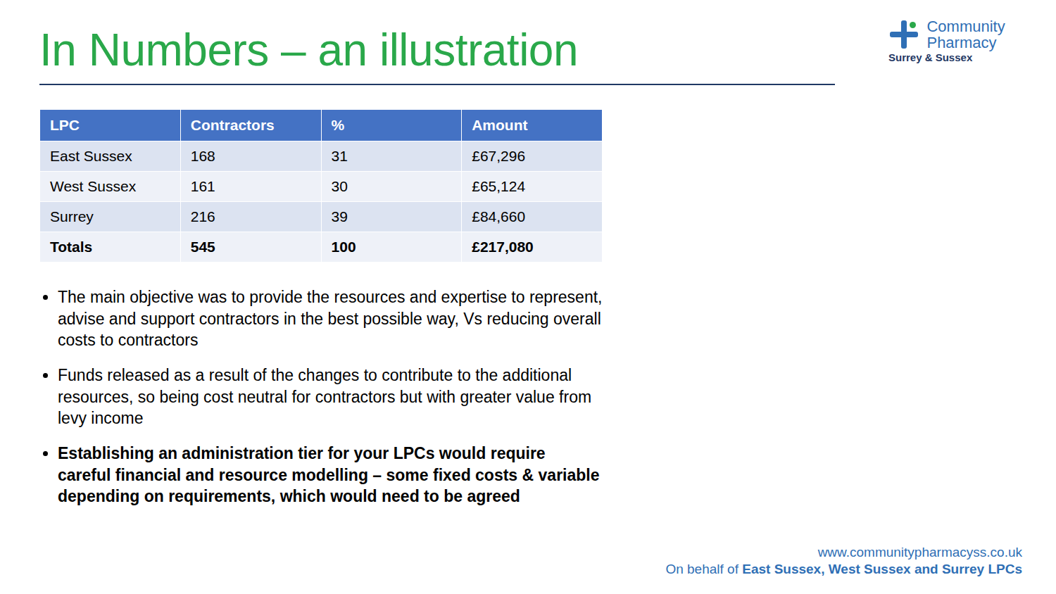Community
Pharmacy
Surrey & Sussex
In Numbers – an illustration
| LPC | Contractors | % | Amount |
| --- | --- | --- | --- |
| East Sussex | 168 | 31 | £67,296 |
| West Sussex | 161 | 30 | £65,124 |
| Surrey | 216 | 39 | £84,660 |
| Totals | 545 | 100 | £217,080 |
The main objective was to provide the resources and expertise to represent, advise and support contractors in the best possible way, Vs reducing overall costs to contractors
Funds released as a result of the changes to contribute to the additional resources, so being cost neutral for contractors but with greater value from levy income
Establishing an administration tier for your LPCs would require careful financial and resource modelling – some fixed costs & variable depending on requirements, which would need to be agreed
www.communitypharmacyss.co.uk
On behalf of East Sussex, West Sussex and Surrey LPCs